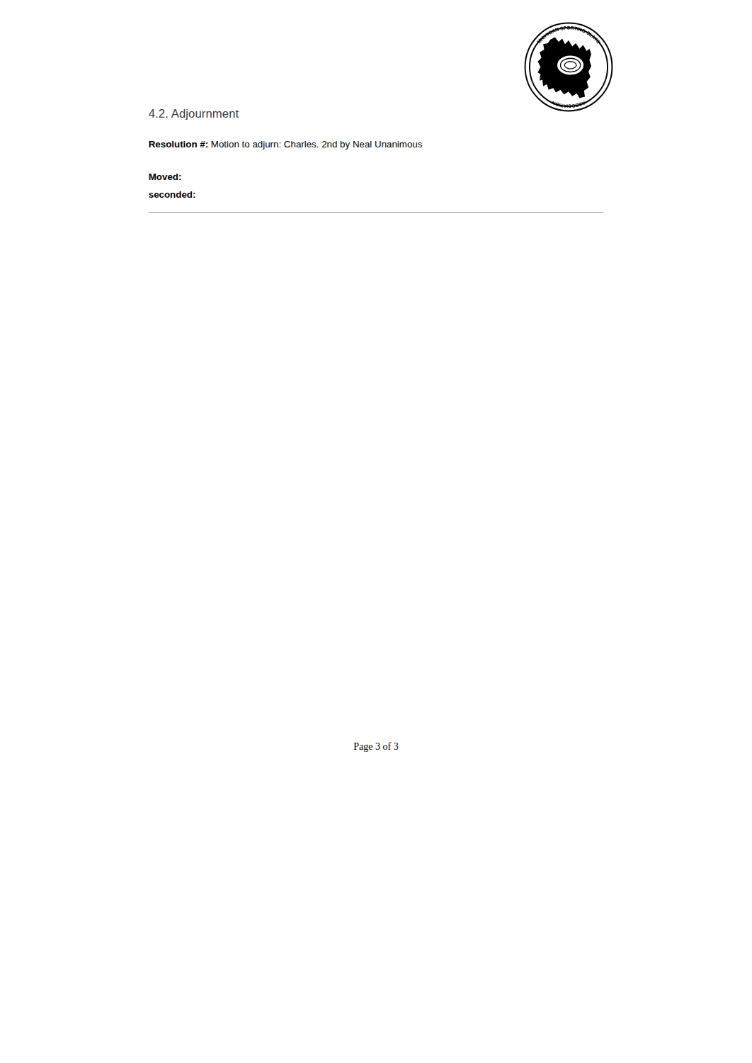4.2. Adjournment
Resolution #: Motion to adjurn: Charles. 2nd by Neal Unanimous
Moved:
seconded:
Page 3 of 3